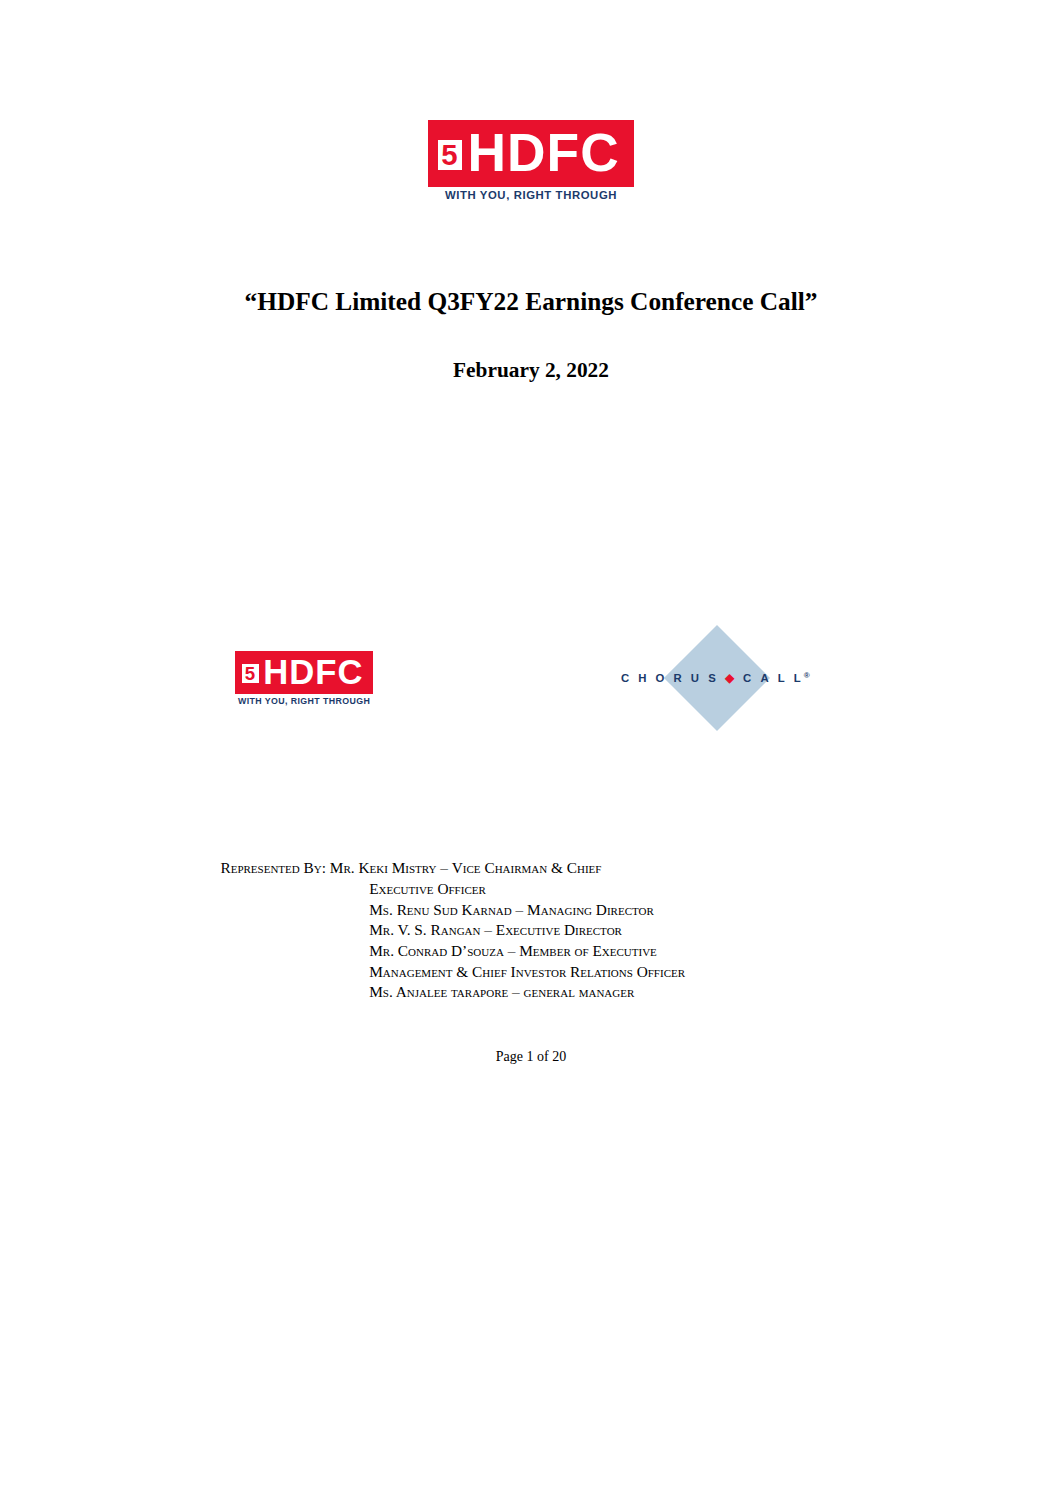5 HDFC
WITH YOU, RIGHT THROUGH
“HDFC Limited Q3FY22 Earnings Conference Call”
February 2, 2022
5 HDFC
WITH YOU, RIGHT THROUGH
C H O R U S ◆ C A L L®
| Represented By: Mr. Keki Mistry – Vice Chairman & Chief |
| Executive Officer |
| Ms. Renu Sud Karnad – Managing Director |
| Mr. V. S. Rangan – Executive Director |
| Mr. Conrad D’souza – Member of Executive |
| Management & Chief Investor Relations Officer |
| Ms. Anjalee tarapore – general manager |
Page 1 of 20